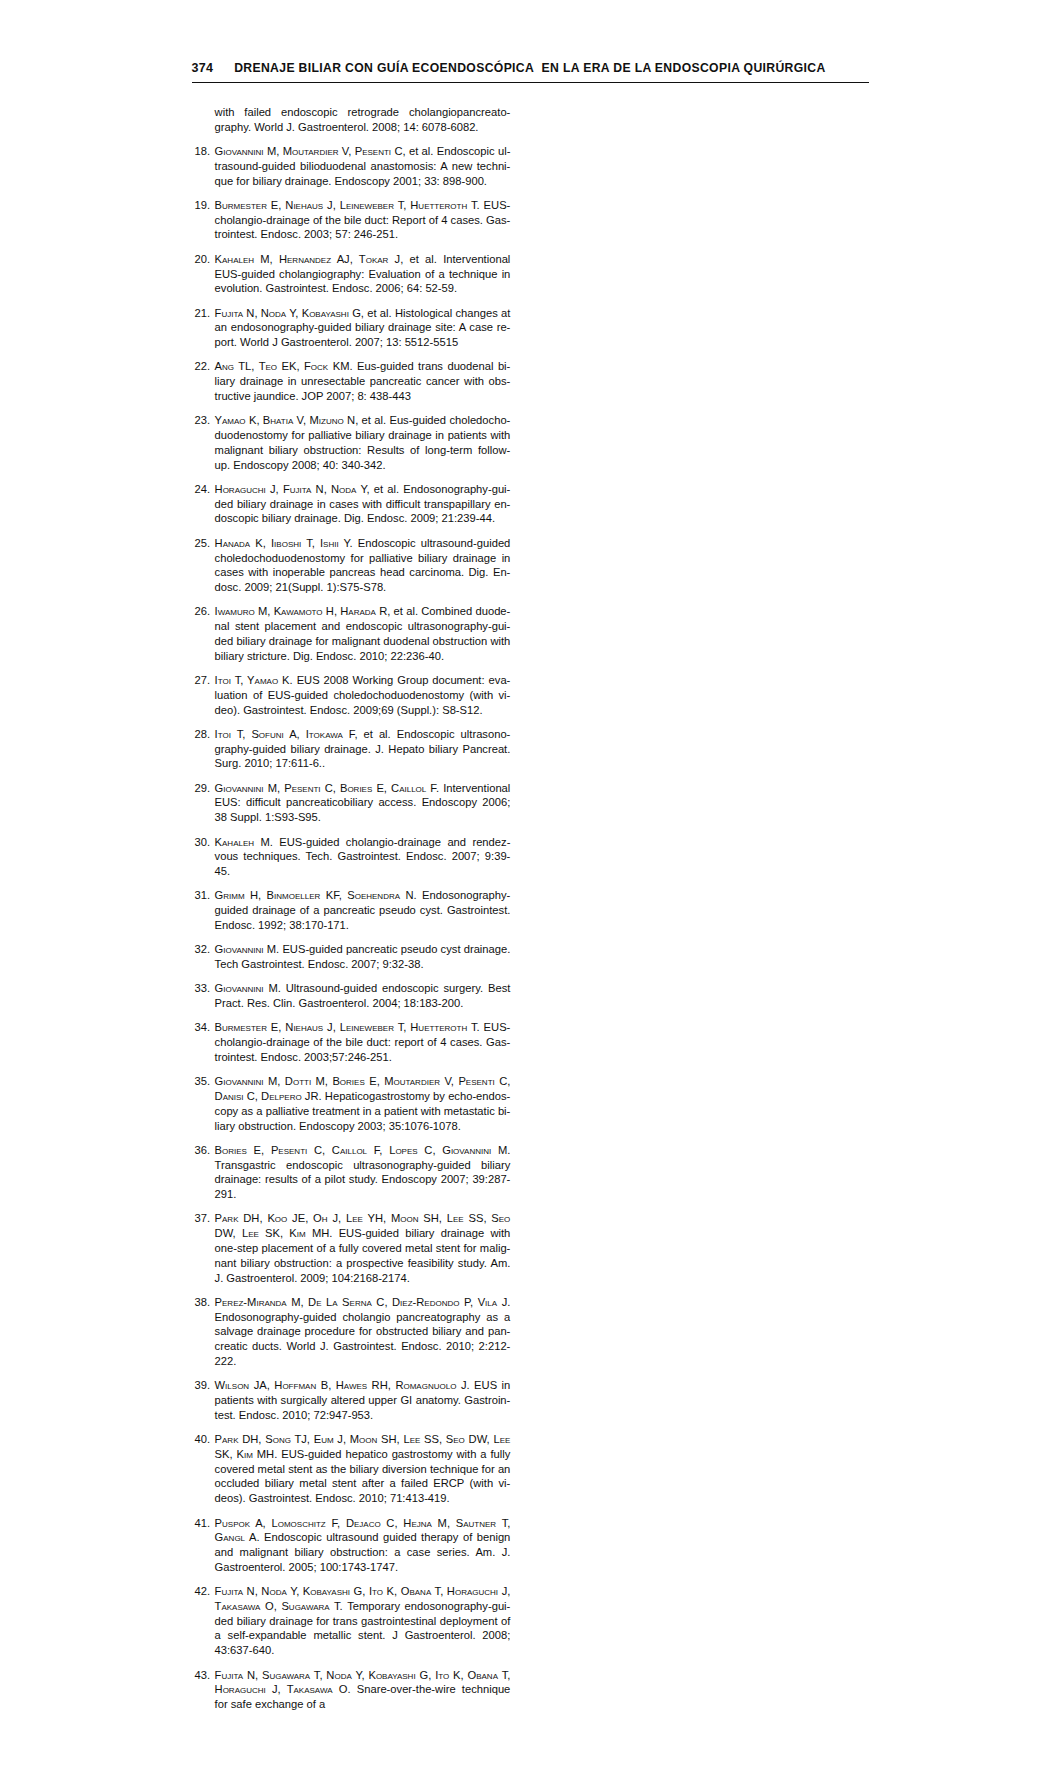374
Drenaje biliar con guía ecoendoscópica en la era de la endoscopia quirúrgica
with failed endoscopic retrograde cholangiopancreatography. World J. Gastroenterol. 2008; 14: 6078-6082.
18. Giovannini M, Moutardier V, Pesenti C, et al. Endoscopic ultrasound-guided bilioduodenal anastomosis: A new technique for biliary drainage. Endoscopy 2001; 33: 898-900.
19. Burmester E, Niehaus J, Leineweber T, Huetteroth T. EUS-cholangio-drainage of the bile duct: Report of 4 cases. Gastrointest. Endosc. 2003; 57: 246-251.
20. Kahaleh M, Hernandez AJ, Tokar J, et al. Interventional EUS-guided cholangiography: Evaluation of a technique in evolution. Gastrointest. Endosc. 2006; 64: 52-59.
21. Fujita N, Noda Y, Kobayashi G, et al. Histological changes at an endosonography-guided biliary drainage site: A case report. World J Gastroenterol. 2007; 13: 5512-5515
22. Ang TL, Teo EK, Fock KM. Eus-guided trans duodenal biliary drainage in unresectable pancreatic cancer with obstructive jaundice. JOP 2007; 8: 438-443
23. Yamao K, Bhatia V, Mizuno N, et al. Eus-guided choledochoduodenostomy for palliative biliary drainage in patients with malignant biliary obstruction: Results of long-term follow-up. Endoscopy 2008; 40: 340-342.
24. Horaguchi J, Fujita N, Noda Y, et al. Endosonography-guided biliary drainage in cases with difficult transpapillary endoscopic biliary drainage. Dig. Endosc. 2009; 21:239-44.
25. Hanada K, Iiboshi T, Ishii Y. Endoscopic ultrasound-guided choledochoduodenostomy for palliative biliary drainage in cases with inoperable pancreas head carcinoma. Dig. Endosc. 2009; 21(Suppl. 1):S75-S78.
26. Iwamuro M, Kawamoto H, Harada R, et al. Combined duodenal stent placement and endoscopic ultrasonography-guided biliary drainage for malignant duodenal obstruction with biliary stricture. Dig. Endosc. 2010; 22:236-40.
27. Itoi T, Yamao K. EUS 2008 Working Group document: evaluation of EUS-guided choledochoduodenostomy (with video). Gastrointest. Endosc. 2009;69 (Suppl.): S8-S12.
28. Itoi T, Sofuni A, Itokawa F, et al. Endoscopic ultrasonography-guided biliary drainage. J. Hepato biliary Pancreat. Surg. 2010; 17:611-6..
29. Giovannini M, Pesenti C, Bories E, Caillol F. Interventional EUS: difficult pancreaticobiliary access. Endoscopy 2006; 38 Suppl. 1:S93-S95.
30. Kahaleh M. EUS-guided cholangio-drainage and rendezvous techniques. Tech. Gastrointest. Endosc. 2007; 9:39-45.
31. Grimm H, Binmoeller KF, Soehendra N. Endosonography-guided drainage of a pancreatic pseudo cyst. Gastrointest. Endosc. 1992; 38:170-171.
32. Giovannini M. EUS-guided pancreatic pseudo cyst drainage. Tech Gastrointest. Endosc. 2007; 9:32-38.
33. Giovannini M. Ultrasound-guided endoscopic surgery. Best Pract. Res. Clin. Gastroenterol. 2004; 18:183-200.
34. Burmester E, Niehaus J, Leineweber T, Huetteroth T. EUS-cholangio-drainage of the bile duct: report of 4 cases. Gastrointest. Endosc. 2003;57:246-251.
35. Giovannini M, Dotti M, Bories E, Moutardier V, Pesenti C, Danisi C, Delpero JR. Hepaticogastrostomy by echo-endoscopy as a palliative treatment in a patient with metastatic biliary obstruction. Endoscopy 2003; 35:1076-1078.
36. Bories E, Pesenti C, Caillol F, Lopes C, Giovannini M. Transgastric endoscopic ultrasonography-guided biliary drainage: results of a pilot study. Endoscopy 2007; 39:287-291.
37. Park DH, Koo JE, Oh J, Lee YH, Moon SH, Lee SS, Seo DW, Lee SK, Kim MH. EUS-guided biliary drainage with one-step placement of a fully covered metal stent for malignant biliary obstruction: a prospective feasibility study. Am. J. Gastroenterol. 2009; 104:2168-2174.
38. Perez-Miranda M, De La Serna C, Diez-Redondo P, Vila J. Endosonography-guided cholangio pancreatography as a salvage drainage procedure for obstructed biliary and pancreatic ducts. World J. Gastrointest. Endosc. 2010; 2:212-222.
39. Wilson JA, Hoffman B, Hawes RH, Romagnuolo J. EUS in patients with surgically altered upper GI anatomy. Gastrointest. Endosc. 2010; 72:947-953.
40. Park DH, Song TJ, Eum J, Moon SH, Lee SS, Seo DW, Lee SK, Kim MH. EUS-guided hepatico gastrostomy with a fully covered metal stent as the biliary diversion technique for an occluded biliary metal stent after a failed ERCP (with videos). Gastrointest. Endosc. 2010; 71:413-419.
41. Puspok A, Lomoschitz F, Dejaco C, Hejna M, Sautner T, Gangl A. Endoscopic ultrasound guided therapy of benign and malignant biliary obstruction: a case series. Am. J. Gastroenterol. 2005; 100:1743-1747.
42. Fujita N, Noda Y, Kobayashi G, Ito K, Obana T, Horaguchi J, Takasawa O, Sugawara T. Temporary endosonography-guided biliary drainage for trans gastrointestinal deployment of a self-expandable metallic stent. J Gastroenterol. 2008; 43:637-640.
43. Fujita N, Sugawara T, Noda Y, Kobayashi G, Ito K, Obana T, Horaguchi J, Takasawa O. Snare-over-the-wire technique for safe exchange of a